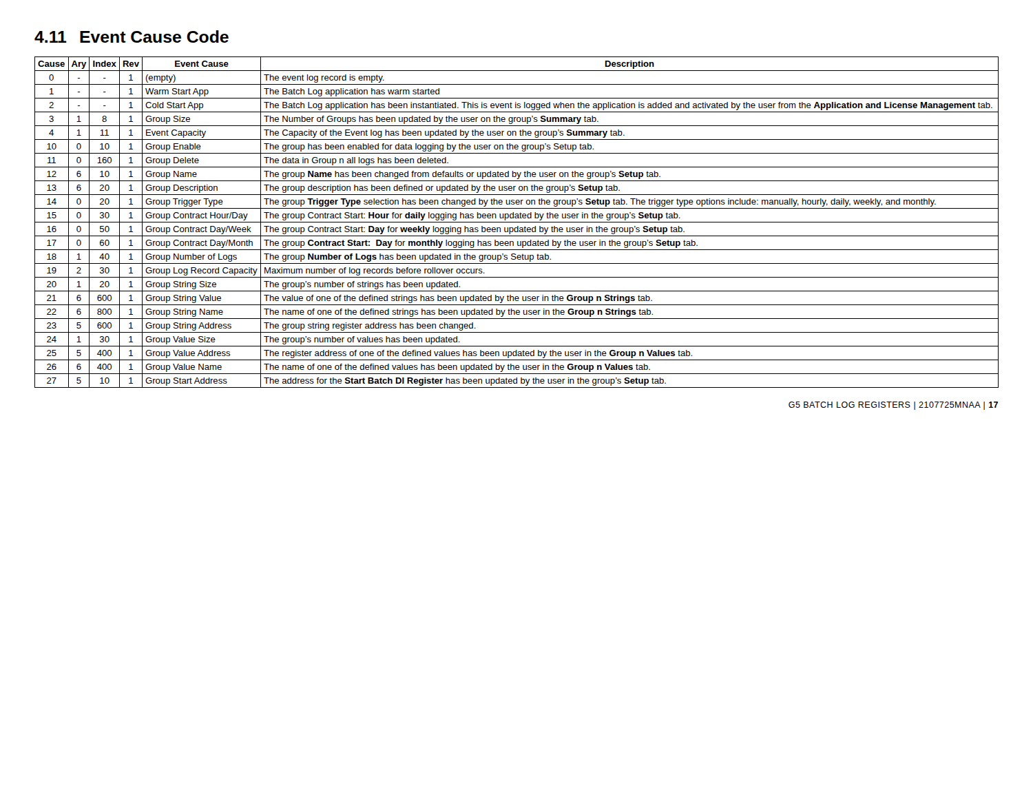4.11 Event Cause Code
| Cause | Ary | Index | Rev | Event Cause | Description |
| --- | --- | --- | --- | --- | --- |
| 0 | - | - | 1 | (empty) | The event log record is empty. |
| 1 | - | - | 1 | Warm Start App | The Batch Log application has warm started |
| 2 | - | - | 1 | Cold Start App | The Batch Log application has been instantiated. This is event is logged when the application is added and activated by the user from the Application and License Management tab. |
| 3 | 1 | 8 | 1 | Group Size | The Number of Groups has been updated by the user on the group’s Summary tab. |
| 4 | 1 | 11 | 1 | Event Capacity | The Capacity of the Event log has been updated by the user on the group’s Summary tab. |
| 10 | 0 | 10 | 1 | Group Enable | The group has been enabled for data logging by the user on the group’s Setup tab. |
| 11 | 0 | 160 | 1 | Group Delete | The data in Group n all logs has been deleted. |
| 12 | 6 | 10 | 1 | Group Name | The group Name has been changed from defaults or updated by the user on the group’s Setup tab. |
| 13 | 6 | 20 | 1 | Group Description | The group description has been defined or updated by the user on the group’s Setup tab. |
| 14 | 0 | 20 | 1 | Group Trigger Type | The group Trigger Type selection has been changed by the user on the group’s Setup tab. The trigger type options include: manually, hourly, daily, weekly, and monthly. |
| 15 | 0 | 30 | 1 | Group Contract Hour/Day | The group Contract Start: Hour for daily logging has been updated by the user in the group’s Setup tab. |
| 16 | 0 | 50 | 1 | Group Contract Day/Week | The group Contract Start: Day for weekly logging has been updated by the user in the group’s Setup tab. |
| 17 | 0 | 60 | 1 | Group Contract Day/Month | The group Contract Start: Day for monthly logging has been updated by the user in the group’s Setup tab. |
| 18 | 1 | 40 | 1 | Group Number of Logs | The group Number of Logs has been updated in the group’s Setup tab. |
| 19 | 2 | 30 | 1 | Group Log Record Capacity | Maximum number of log records before rollover occurs. |
| 20 | 1 | 20 | 1 | Group String Size | The group’s number of strings has been updated. |
| 21 | 6 | 600 | 1 | Group String Value | The value of one of the defined strings has been updated by the user in the Group n Strings tab. |
| 22 | 6 | 800 | 1 | Group String Name | The name of one of the defined strings has been updated by the user in the Group n Strings tab. |
| 23 | 5 | 600 | 1 | Group String Address | The group string register address has been changed. |
| 24 | 1 | 30 | 1 | Group Value Size | The group’s number of values has been updated. |
| 25 | 5 | 400 | 1 | Group Value Address | The register address of one of the defined values has been updated by the user in the Group n Values tab. |
| 26 | 6 | 400 | 1 | Group Value Name | The name of one of the defined values has been updated by the user in the Group n Values tab. |
| 27 | 5 | 10 | 1 | Group Start Address | The address for the Start Batch DI Register has been updated by the user in the group’s Setup tab. |
G5 BATCH LOG REGISTERS | 2107725MNAA | 17